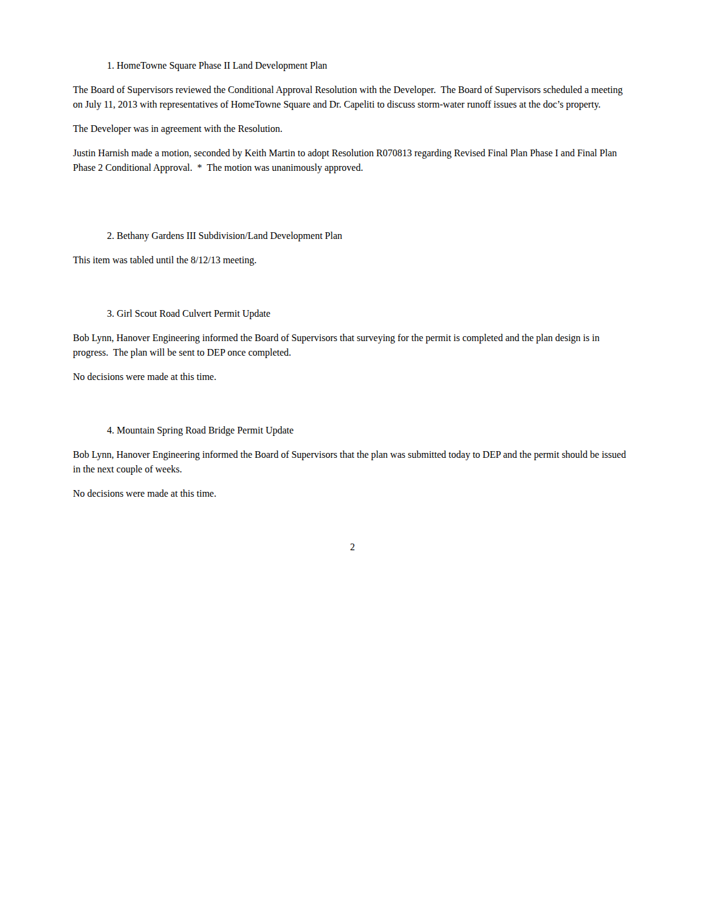HomeTowne Square Phase II Land Development Plan
The Board of Supervisors reviewed the Conditional Approval Resolution with the Developer. The Board of Supervisors scheduled a meeting on July 11, 2013 with representatives of HomeTowne Square and Dr. Capeliti to discuss storm-water runoff issues at the doc’s property.
The Developer was in agreement with the Resolution.
Justin Harnish made a motion, seconded by Keith Martin to adopt Resolution R070813 regarding Revised Final Plan Phase I and Final Plan Phase 2 Conditional Approval. * The motion was unanimously approved.
Bethany Gardens III Subdivision/Land Development Plan
This item was tabled until the 8/12/13 meeting.
Girl Scout Road Culvert Permit Update
Bob Lynn, Hanover Engineering informed the Board of Supervisors that surveying for the permit is completed and the plan design is in progress. The plan will be sent to DEP once completed.
No decisions were made at this time.
Mountain Spring Road Bridge Permit Update
Bob Lynn, Hanover Engineering informed the Board of Supervisors that the plan was submitted today to DEP and the permit should be issued in the next couple of weeks.
No decisions were made at this time.
2